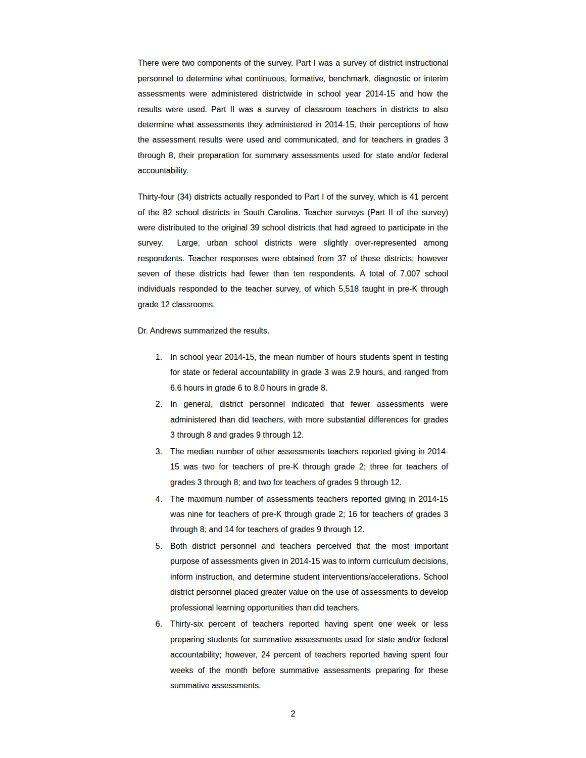There were two components of the survey. Part I was a survey of district instructional personnel to determine what continuous, formative, benchmark, diagnostic or interim assessments were administered districtwide in school year 2014-15 and how the results were used. Part II was a survey of classroom teachers in districts to also determine what assessments they administered in 2014-15, their perceptions of how the assessment results were used and communicated, and for teachers in grades 3 through 8, their preparation for summary assessments used for state and/or federal accountability.
Thirty-four (34) districts actually responded to Part I of the survey, which is 41 percent of the 82 school districts in South Carolina. Teacher surveys (Part II of the survey) were distributed to the original 39 school districts that had agreed to participate in the survey. Large, urban school districts were slightly over-represented among respondents. Teacher responses were obtained from 37 of these districts; however seven of these districts had fewer than ten respondents. A total of 7,007 school individuals responded to the teacher survey, of which 5,518 taught in pre-K through grade 12 classrooms.
Dr. Andrews summarized the results.
In school year 2014-15, the mean number of hours students spent in testing for state or federal accountability in grade 3 was 2.9 hours, and ranged from 6.6 hours in grade 6 to 8.0 hours in grade 8.
In general, district personnel indicated that fewer assessments were administered than did teachers, with more substantial differences for grades 3 through 8 and grades 9 through 12.
The median number of other assessments teachers reported giving in 2014-15 was two for teachers of pre-K through grade 2; three for teachers of grades 3 through 8; and two for teachers of grades 9 through 12.
The maximum number of assessments teachers reported giving in 2014-15 was nine for teachers of pre-K through grade 2; 16 for teachers of grades 3 through 8; and 14 for teachers of grades 9 through 12.
Both district personnel and teachers perceived that the most important purpose of assessments given in 2014-15 was to inform curriculum decisions, inform instruction, and determine student interventions/accelerations. School district personnel placed greater value on the use of assessments to develop professional learning opportunities than did teachers.
Thirty-six percent of teachers reported having spent one week or less preparing students for summative assessments used for state and/or federal accountability; however, 24 percent of teachers reported having spent four weeks of the month before summative assessments preparing for these summative assessments.
2